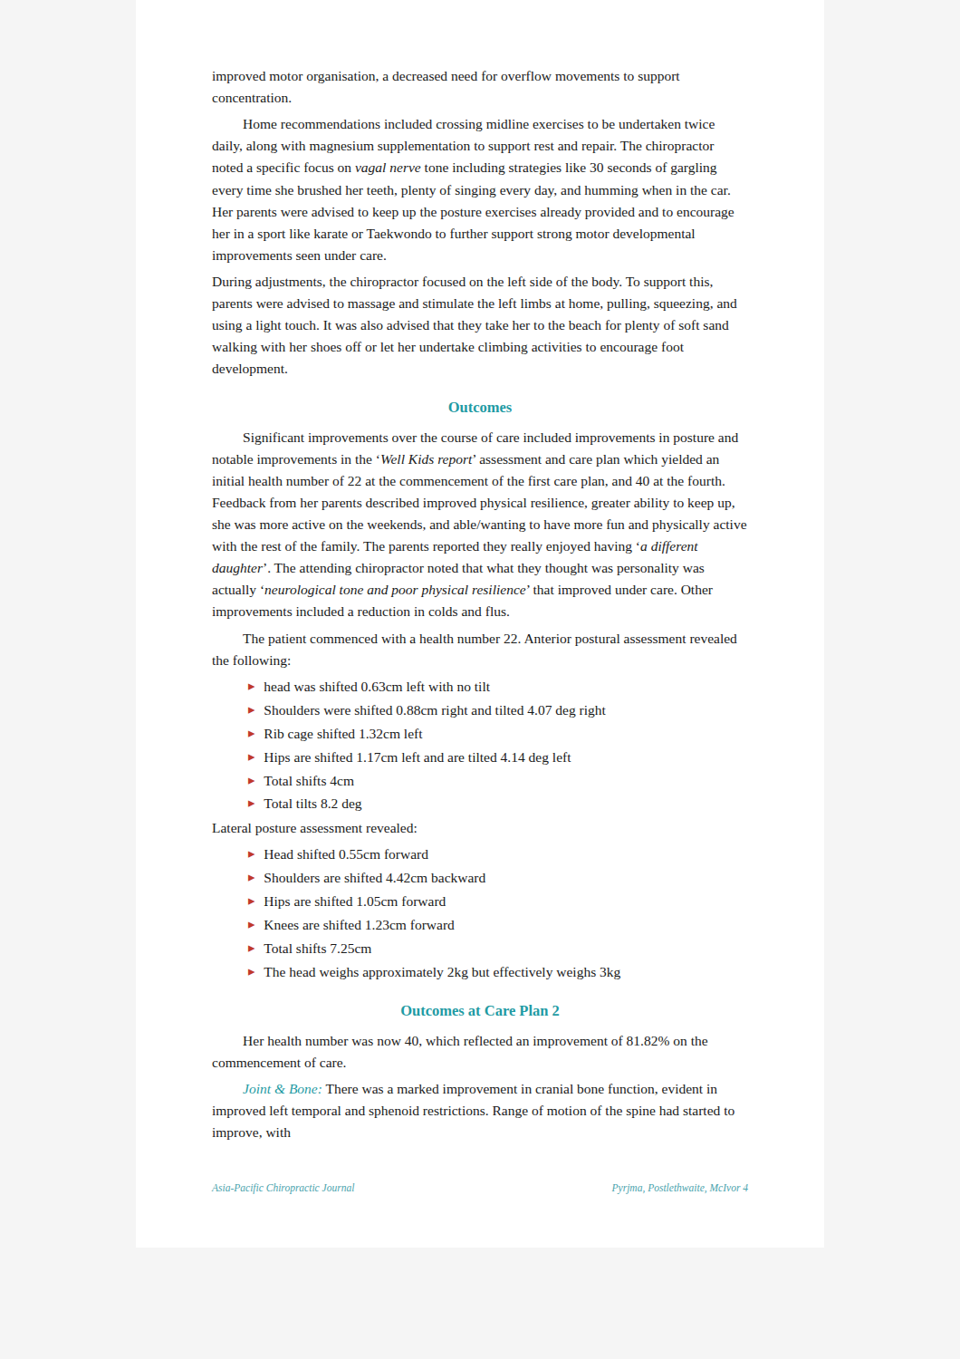improved motor organisation, a decreased need for overflow movements to support concentration.
Home recommendations included crossing midline exercises to be undertaken twice daily, along with magnesium supplementation to support rest and repair. The chiropractor noted a specific focus on vagal nerve tone including strategies like 30 seconds of gargling every time she brushed her teeth, plenty of singing every day, and humming when in the car. Her parents were advised to keep up the posture exercises already provided and to encourage her in a sport like karate or Taekwondo to further support strong motor developmental improvements seen under care.
During adjustments, the chiropractor focused on the left side of the body. To support this, parents were advised to massage and stimulate the left limbs at home, pulling, squeezing, and using a light touch. It was also advised that they take her to the beach for plenty of soft sand walking with her shoes off or let her undertake climbing activities to encourage foot development.
Outcomes
Significant improvements over the course of care included improvements in posture and notable improvements in the ‘Well Kids report’ assessment and care plan which yielded an initial health number of 22 at the commencement of the first care plan, and 40 at the fourth. Feedback from her parents described improved physical resilience, greater ability to keep up, she was more active on the weekends, and able/wanting to have more fun and physically active with the rest of the family. The parents reported they really enjoyed having ‘a different daughter’. The attending chiropractor noted that what they thought was personality was actually ‘neurological tone and poor physical resilience’ that improved under care. Other improvements included a reduction in colds and flus.
The patient commenced with a health number 22. Anterior postural assessment revealed the following:
head was shifted 0.63cm left with no tilt
Shoulders were shifted 0.88cm right and tilted 4.07 deg right
Rib cage shifted 1.32cm left
Hips are shifted 1.17cm left and are tilted 4.14 deg left
Total shifts 4cm
Total tilts 8.2 deg
Lateral posture assessment revealed:
Head shifted 0.55cm forward
Shoulders are shifted 4.42cm backward
Hips are shifted 1.05cm forward
Knees are shifted 1.23cm forward
Total shifts 7.25cm
The head weighs approximately 2kg but effectively weighs 3kg
Outcomes at Care Plan 2
Her health number was now 40, which reflected an improvement of 81.82% on the commencement of care.
Joint & Bone: There was a marked improvement in cranial bone function, evident in improved left temporal and sphenoid restrictions. Range of motion of the spine had started to improve, with
Asia-Pacific Chiropractic Journal
Pyrjma, Postlethwaite, McIvor 4